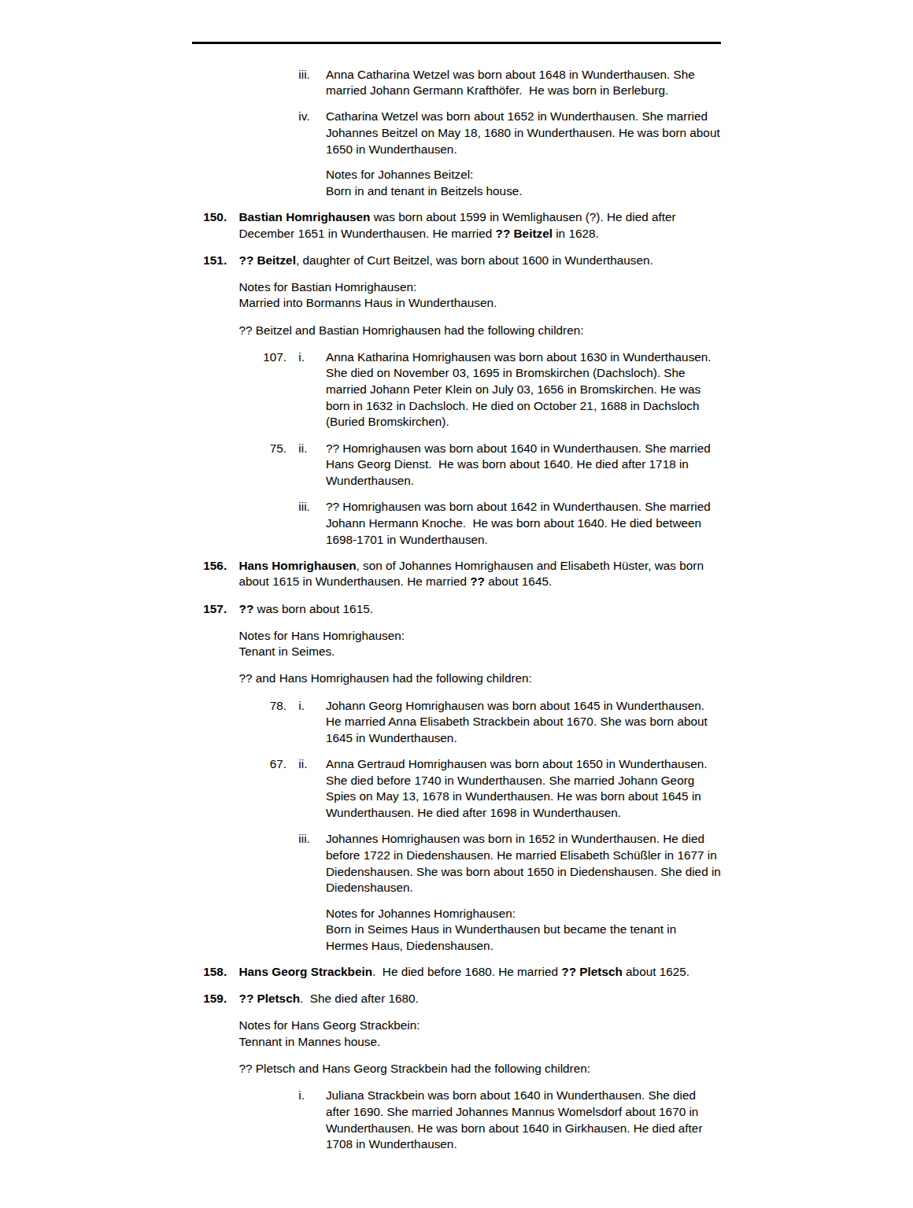iii.
Anna Catharina Wetzel was born about 1648 in Wunderthausen. She married Johann Germann Krafthöfer. He was born in Berleburg.
iv.
Catharina Wetzel was born about 1652 in Wunderthausen. She married Johannes Beitzel on May 18, 1680 in Wunderthausen. He was born about 1650 in Wunderthausen.
Notes for Johannes Beitzel:
Born in and tenant in Beitzels house.
150.
Bastian Homrighausen was born about 1599 in Wemlighausen (?). He died after December 1651 in Wunderthausen. He married ?? Beitzel in 1628.
151.
?? Beitzel, daughter of Curt Beitzel, was born about 1600 in Wunderthausen.
Notes for Bastian Homrighausen:
Married into Bormanns Haus in Wunderthausen.
?? Beitzel and Bastian Homrighausen had the following children:
107.
i.
Anna Katharina Homrighausen was born about 1630 in Wunderthausen. She died on November 03, 1695 in Bromskirchen (Dachsloch). She married Johann Peter Klein on July 03, 1656 in Bromskirchen. He was born in 1632 in Dachsloch. He died on October 21, 1688 in Dachsloch (Buried Bromskirchen).
75.
ii.
?? Homrighausen was born about 1640 in Wunderthausen. She married Hans Georg Dienst. He was born about 1640. He died after 1718 in Wunderthausen.
iii.
?? Homrighausen was born about 1642 in Wunderthausen. She married Johann Hermann Knoche. He was born about 1640. He died between 1698-1701 in Wunderthausen.
156.
Hans Homrighausen, son of Johannes Homrighausen and Elisabeth Hüster, was born about 1615 in Wunderthausen. He married ?? about 1645.
157.
?? was born about 1615.
Notes for Hans Homrighausen:
Tenant in Seimes.
?? and Hans Homrighausen had the following children:
78.
i.
Johann Georg Homrighausen was born about 1645 in Wunderthausen. He married Anna Elisabeth Strackbein about 1670. She was born about 1645 in Wunderthausen.
67.
ii.
Anna Gertraud Homrighausen was born about 1650 in Wunderthausen. She died before 1740 in Wunderthausen. She married Johann Georg Spies on May 13, 1678 in Wunderthausen. He was born about 1645 in Wunderthausen. He died after 1698 in Wunderthausen.
iii.
Johannes Homrighausen was born in 1652 in Wunderthausen. He died before 1722 in Diedenshausen. He married Elisabeth Schüßler in 1677 in Diedenshausen. She was born about 1650 in Diedenshausen. She died in Diedenshausen.
Notes for Johannes Homrighausen:
Born in Seimes Haus in Wunderthausen but became the tenant in Hermes Haus, Diedenshausen.
158.
Hans Georg Strackbein. He died before 1680. He married ?? Pletsch about 1625.
159.
?? Pletsch. She died after 1680.
Notes for Hans Georg Strackbein:
Tennant in Mannes house.
?? Pletsch and Hans Georg Strackbein had the following children:
i.
Juliana Strackbein was born about 1640 in Wunderthausen. She died after 1690. She married Johannes Mannus Womelsdorf about 1670 in Wunderthausen. He was born about 1640 in Girkhausen. He died after 1708 in Wunderthausen.